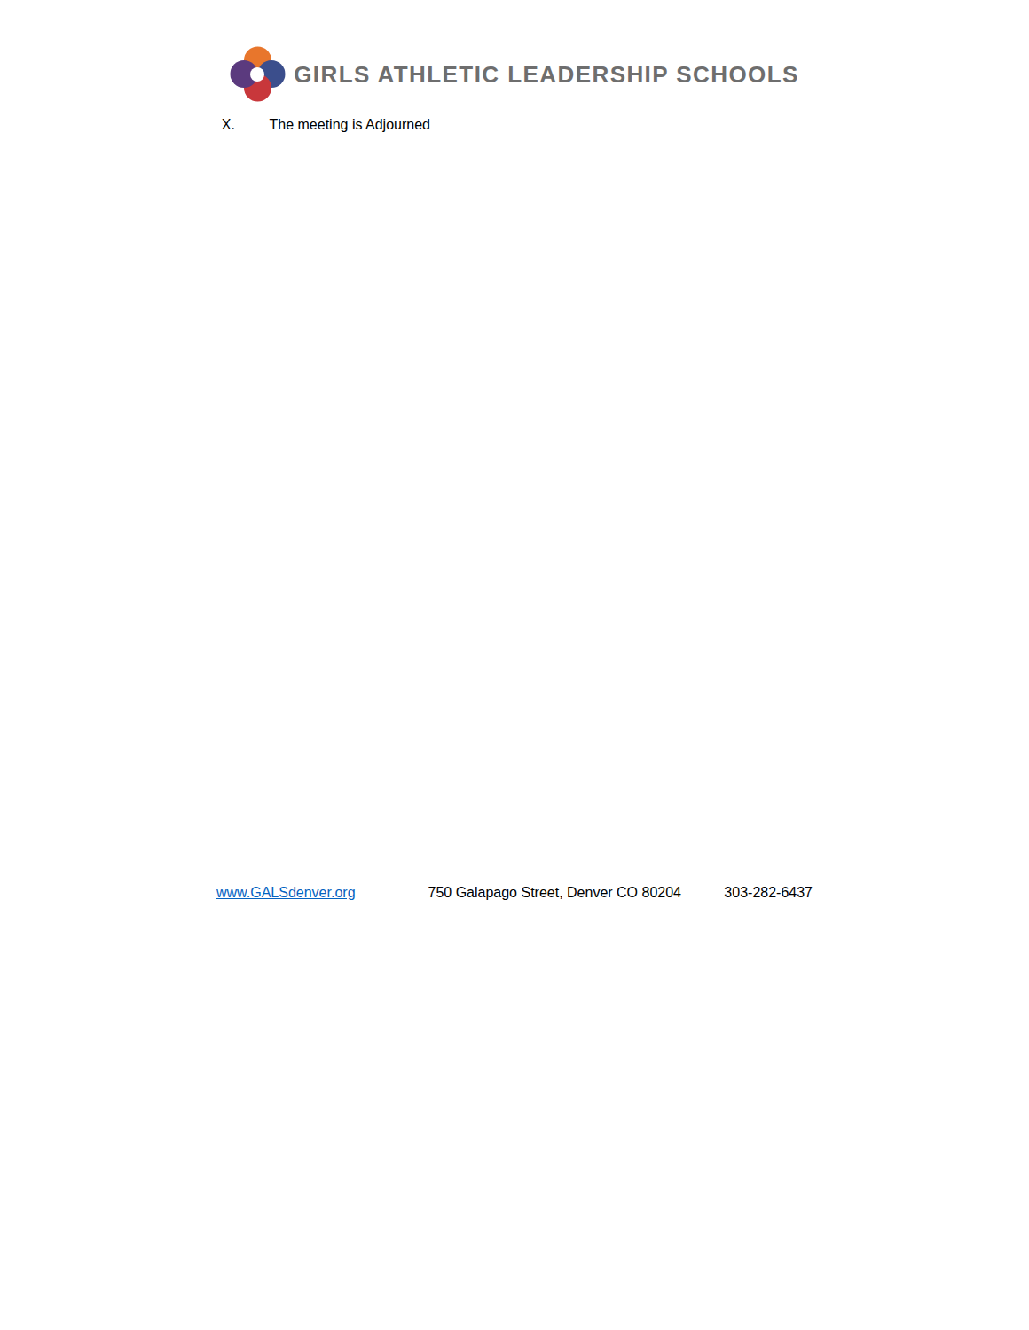GIRLS ATHLETIC LEADERSHIP SCHOOLS
X.
The meeting is Adjourned
www.GALSdenver.org
750 Galapago Street, Denver CO 80204
303-282-6437